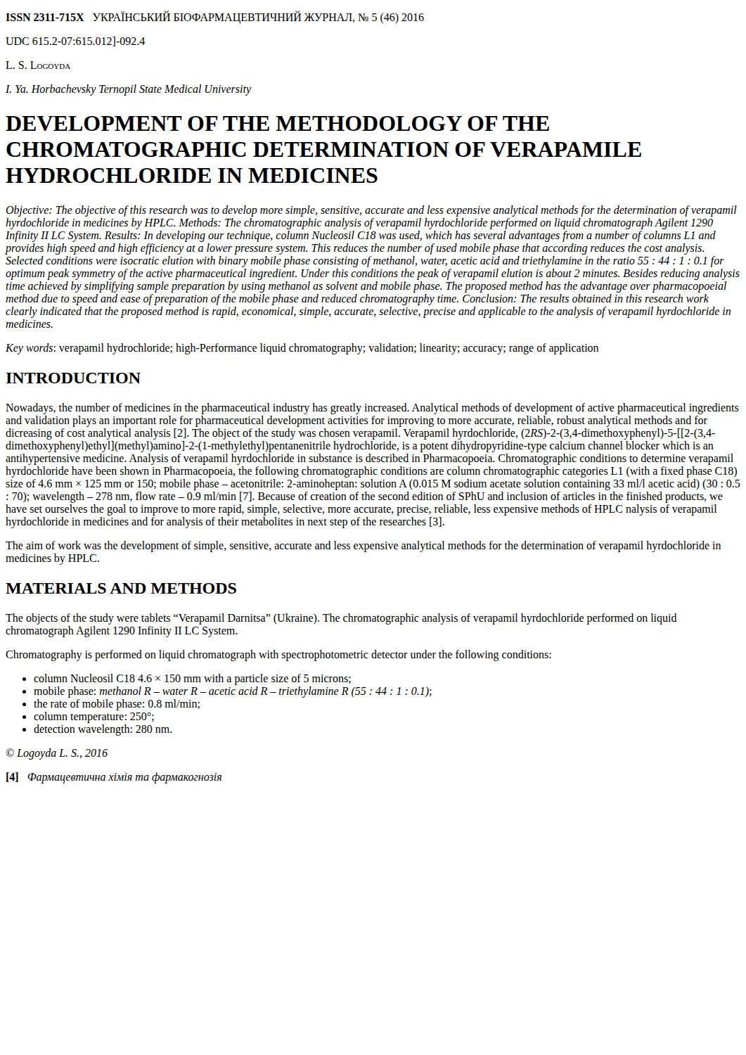ISSN 2311-715X УКРАЇНСЬКИЙ БІОФАРМАЦЕВТИЧНИЙ ЖУРНАЛ, № 5 (46) 2016
UDC 615.2-07:615.012]-092.4
L. S. Logoyda
I. Ya. Horbachevsky Ternopil State Medical University
DEVELOPMENT OF THE METHODOLOGY OF THE CHROMATOGRAPHIC DETERMINATION OF VERAPAMILE HYDROCHLORIDE IN MEDICINES
Objective: The objective of this research was to develop more simple, sensitive, accurate and less expensive analytical methods for the determination of verapamil hyrdochloride in medicines by HPLC. Methods: The chromatographic analysis of verapamil hyrdochloride performed on liquid chromatograph Agilent 1290 Infinity II LC System. Results: In developing our technique, column Nucleosil C18 was used, which has several advantages from a number of columns L1 and provides high speed and high efficiency at a lower pressure system. This reduces the number of used mobile phase that according reduces the cost analysis. Selected conditions were isocratic elution with binary mobile phase consisting of methanol, water, acetic acid and triethylamine in the ratio 55 : 44 : 1 : 0.1 for optimum peak symmetry of the active pharmaceutical ingredient. Under this conditions the peak of verapamil elution is about 2 minutes. Besides reducing analysis time achieved by simplifying sample preparation by using methanol as solvent and mobile phase. The proposed method has the advantage over pharmacopoeial method due to speed and ease of preparation of the mobile phase and reduced chromatography time. Conclusion: The results obtained in this research work clearly indicated that the proposed method is rapid, economical, simple, accurate, selective, precise and applicable to the analysis of verapamil hyrdochloride in medicines.
Key words: verapamil hydrochloride; high-Performance liquid chromatography; validation; linearity; accuracy; range of application
INTRODUCTION
Nowadays, the number of medicines in the pharmaceutical industry has greatly increased. Analytical methods of development of active pharmaceutical ingredients and validation plays an important role for pharmaceutical development activities for improving to more accurate, reliable, robust analytical methods and for dicreasing of cost analytical analysis [2]. The object of the study was chosen verapamil. Verapamil hyrdochloride, (2RS)-2-(3,4-dimethoxyphenyl)-5-[[2-(3,4-dimethoxyphenyl)ethyl](methyl)amino]-2-(1-methylethyl)pentanenitrile hydrochloride, is a potent dihydropyridine-type calcium channel blocker which is an antihypertensive medicine. Analysis of verapamil hyrdochloride in substance is described in Pharmacopoeia. Chromatographic conditions to determine verapamil hyrdochloride have been shown in Pharmacopoeia, the following chromatographic conditions are column chromatographic categories L1 (with a fixed phase C18) size of 4.6 mm × 125 mm or 150; mobile phase – acetonitrile: 2-aminoheptan: solution A (0.015 M sodium acetate solution containing 33 ml/l acetic acid) (30 : 0.5 : 70); wavelength – 278 nm, flow rate – 0.9 ml/min [7]. Because of creation of the second edition of SPhU and inclusion of articles in the finished products, we have set ourselves the goal to improve to more rapid, simple, selective, more accurate, precise, reliable, less expensive methods of HPLC nalysis of verapamil hyrdochloride in medicines and for analysis of their metabolites in next step of the researches [3].
The aim of work was the development of simple, sensitive, accurate and less expensive analytical methods for the determination of verapamil hyrdochloride in medicines by HPLC.
MATERIALS AND METHODS
The objects of the study were tablets “Verapamil Darnitsa” (Ukraine). The chromatographic analysis of verapamil hyrdochloride performed on liquid chromatograph Agilent 1290 Infinity II LC System.
Chromatography is performed on liquid chromatograph with spectrophotometric detector under the following conditions:
column Nucleosil C18 4.6 × 150 mm with a particle size of 5 microns;
mobile phase: methanol R – water R – acetic acid R – triethylamine R (55 : 44 : 1 : 0.1);
the rate of mobile phase: 0.8 ml/min;
column temperature: 250°;
detection wavelength: 280 nm.
© Logoyda L. S., 2016
[4] Фармацевтична хімія та фармакогнозія